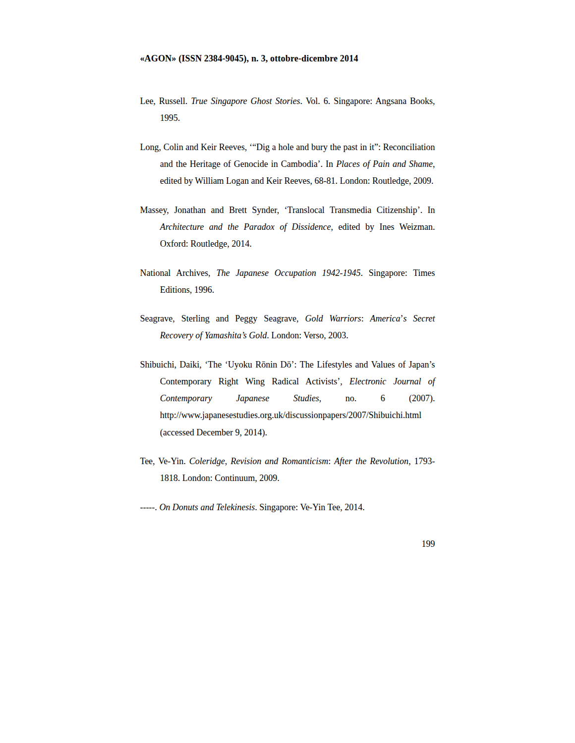«AGON» (ISSN 2384-9045), n. 3, ottobre-dicembre 2014
Lee, Russell. True Singapore Ghost Stories. Vol. 6. Singapore: Angsana Books, 1995.
Long, Colin and Keir Reeves, ‘“Dig a hole and bury the past in it”: Reconciliation and the Heritage of Genocide in Cambodia’. In Places of Pain and Shame, edited by William Logan and Keir Reeves, 68-81. London: Routledge, 2009.
Massey, Jonathan and Brett Synder, ‘Translocal Transmedia Citizenship’. In Architecture and the Paradox of Dissidence, edited by Ines Weizman. Oxford: Routledge, 2014.
National Archives, The Japanese Occupation 1942-1945. Singapore: Times Editions, 1996.
Seagrave, Sterling and Peggy Seagrave, Gold Warriors: America’s Secret Recovery of Yamashita’s Gold. London: Verso, 2003.
Shibuichi, Daiki, ‘The ‘Uyoku Rōnin Dō’: The Lifestyles and Values of Japan’s Contemporary Right Wing Radical Activists’, Electronic Journal of Contemporary Japanese Studies, no. 6 (2007). http://www.japanesestudies.org.uk/discussionpapers/2007/Shibuichi.html (accessed December 9, 2014).
Tee, Ve-Yin. Coleridge, Revision and Romanticism: After the Revolution, 1793-1818. London: Continuum, 2009.
-----. On Donuts and Telekinesis. Singapore: Ve-Yin Tee, 2014.
199